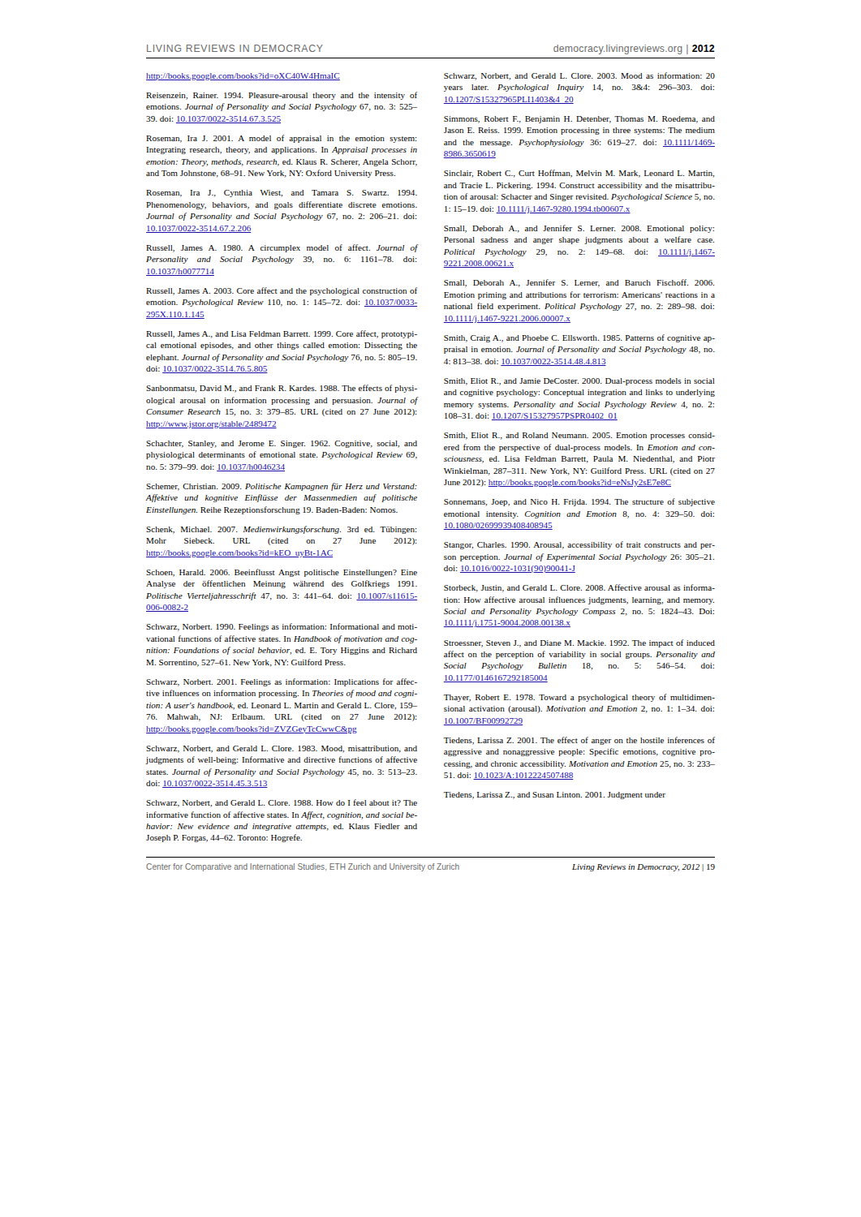LIVING REVIEWS IN DEMOCRACY
democracy.livingreviews.org|2012
http://books.google.com/books?id=oXC40W4HmaIC
Reisenzein, Rainer. 1994. Pleasure-arousal theory and the intensity of emotions. Journal of Personality and Social Psychology 67, no. 3: 525–39. doi: 10.1037/0022-3514.67.3.525
Roseman, Ira J. 2001. A model of appraisal in the emotion system: Integrating research, theory, and applications. In Appraisal processes in emotion: Theory, methods, research, ed. Klaus R. Scherer, Angela Schorr, and Tom Johnstone, 68–91. New York, NY: Oxford University Press.
Roseman, Ira J., Cynthia Wiest, and Tamara S. Swartz. 1994. Phenomenology, behaviors, and goals differentiate discrete emotions. Journal of Personality and Social Psychology 67, no. 2: 206–21. doi: 10.1037/0022-3514.67.2.206
Russell, James A. 1980. A circumplex model of affect. Journal of Personality and Social Psychology 39, no. 6: 1161–78. doi: 10.1037/h0077714
Russell, James A. 2003. Core affect and the psychological construction of emotion. Psychological Review 110, no. 1: 145–72. doi: 10.1037/0033-295X.110.1.145
Russell, James A., and Lisa Feldman Barrett. 1999. Core affect, prototypical emotional episodes, and other things called emotion: Dissecting the elephant. Journal of Personality and Social Psychology 76, no. 5: 805–19. doi: 10.1037/0022-3514.76.5.805
Sanbonmatsu, David M., and Frank R. Kardes. 1988. The effects of physiological arousal on information processing and persuasion. Journal of Consumer Research 15, no. 3: 379–85. URL (cited on 27 June 2012): http://www.jstor.org/stable/2489472
Schachter, Stanley, and Jerome E. Singer. 1962. Cognitive, social, and physiological determinants of emotional state. Psychological Review 69, no. 5: 379–99. doi: 10.1037/h0046234
Schemer, Christian. 2009. Politische Kampagnen für Herz und Verstand: Affektive und kognitive Einflüsse der Massenmedien auf politische Einstellungen. Reihe Rezeptionsforschung 19. Baden-Baden: Nomos.
Schenk, Michael. 2007. Medienwirkungsforschung. 3rd ed. Tübingen: Mohr Siebeck. URL (cited on 27 June 2012): http://books.google.com/books?id=kEO_uyBt-1AC
Schoen, Harald. 2006. Beeinflusst Angst politische Einstellungen? Eine Analyse der öffentlichen Meinung während des Golfkriegs 1991. Politische Vierteljahresschrift 47, no. 3: 441–64. doi: 10.1007/s11615-006-0082-2
Schwarz, Norbert. 1990. Feelings as information: Informational and motivational functions of affective states. In Handbook of motivation and cognition: Foundations of social behavior, ed. E. Tory Higgins and Richard M. Sorrentino, 527–61. New York, NY: Guilford Press.
Schwarz, Norbert. 2001. Feelings as information: Implications for affective influences on information processing. In Theories of mood and cognition: A user's handbook, ed. Leonard L. Martin and Gerald L. Clore, 159–76. Mahwah, NJ: Erlbaum. URL (cited on 27 June 2012): http://books.google.com/books?id=ZVZGeyTcCwwC&pg
Schwarz, Norbert, and Gerald L. Clore. 1983. Mood, misattribution, and judgments of well-being: Informative and directive functions of affective states. Journal of Personality and Social Psychology 45, no. 3: 513–23. doi: 10.1037/0022-3514.45.3.513
Schwarz, Norbert, and Gerald L. Clore. 1988. How do I feel about it? The informative function of affective states. In Affect, cognition, and social behavior: New evidence and integrative attempts, ed. Klaus Fiedler and Joseph P. Forgas, 44–62. Toronto: Hogrefe.
Schwarz, Norbert, and Gerald L. Clore. 2003. Mood as information: 20 years later. Psychological Inquiry 14, no. 3&4: 296–303. doi: 10.1207/S15327965PLI1403&4_20
Simmons, Robert F., Benjamin H. Detenber, Thomas M. Roedema, and Jason E. Reiss. 1999. Emotion processing in three systems: The medium and the message. Psychophysiology 36: 619–27. doi: 10.1111/1469-8986.3650619
Sinclair, Robert C., Curt Hoffman, Melvin M. Mark, Leonard L. Martin, and Tracie L. Pickering. 1994. Construct accessibility and the misattribution of arousal: Schacter and Singer revisited. Psychological Science 5, no. 1: 15–19. doi: 10.1111/j.1467-9280.1994.tb00607.x
Small, Deborah A., and Jennifer S. Lerner. 2008. Emotional policy: Personal sadness and anger shape judgments about a welfare case. Political Psychology 29, no. 2: 149–68. doi: 10.1111/j.1467-9221.2008.00621.x
Small, Deborah A., Jennifer S. Lerner, and Baruch Fischoff. 2006. Emotion priming and attributions for terrorism: Americans' reactions in a national field experiment. Political Psychology 27, no. 2: 289–98. doi: 10.1111/j.1467-9221.2006.00007.x
Smith, Craig A., and Phoebe C. Ellsworth. 1985. Patterns of cognitive appraisal in emotion. Journal of Personality and Social Psychology 48, no. 4: 813–38. doi: 10.1037/0022-3514.48.4.813
Smith, Eliot R., and Jamie DeCoster. 2000. Dual-process models in social and cognitive psychology: Conceptual integration and links to underlying memory systems. Personality and Social Psychology Review 4, no. 2: 108–31. doi: 10.1207/S15327957PSPR0402_01
Smith, Eliot R., and Roland Neumann. 2005. Emotion processes considered from the perspective of dual-process models. In Emotion and consciousness, ed. Lisa Feldman Barrett, Paula M. Niedenthal, and Piotr Winkielman, 287–311. New York, NY: Guilford Press. URL (cited on 27 June 2012): http://books.google.com/books?id=eNsJy2sE7e8C
Sonnemans, Joep, and Nico H. Frijda. 1994. The structure of subjective emotional intensity. Cognition and Emotion 8, no. 4: 329–50. doi: 10.1080/02699939408408945
Stangor, Charles. 1990. Arousal, accessibility of trait constructs and person perception. Journal of Experimental Social Psychology 26: 305–21. doi: 10.1016/0022-1031(90)90041-J
Storbeck, Justin, and Gerald L. Clore. 2008. Affective arousal as information: How affective arousal influences judgments, learning, and memory. Social and Personality Psychology Compass 2, no. 5: 1824–43. Doi: 10.1111/j.1751-9004.2008.00138.x
Stroessner, Steven J., and Diane M. Mackie. 1992. The impact of induced affect on the perception of variability in social groups. Personality and Social Psychology Bulletin 18, no. 5: 546–54. doi: 10.1177/0146167292185004
Thayer, Robert E. 1978. Toward a psychological theory of multidimensional activation (arousal). Motivation and Emotion 2, no. 1: 1–34. doi: 10.1007/BF00992729
Tiedens, Larissa Z. 2001. The effect of anger on the hostile inferences of aggressive and nonaggressive people: Specific emotions, cognitive processing, and chronic accessibility. Motivation and Emotion 25, no. 3: 233–51. doi: 10.1023/A:1012224507488
Tiedens, Larissa Z., and Susan Linton. 2001. Judgment under
Center for Comparative and International Studies, ETH Zurich and University of Zurich
Living Reviews in Democracy, 2012 | 19